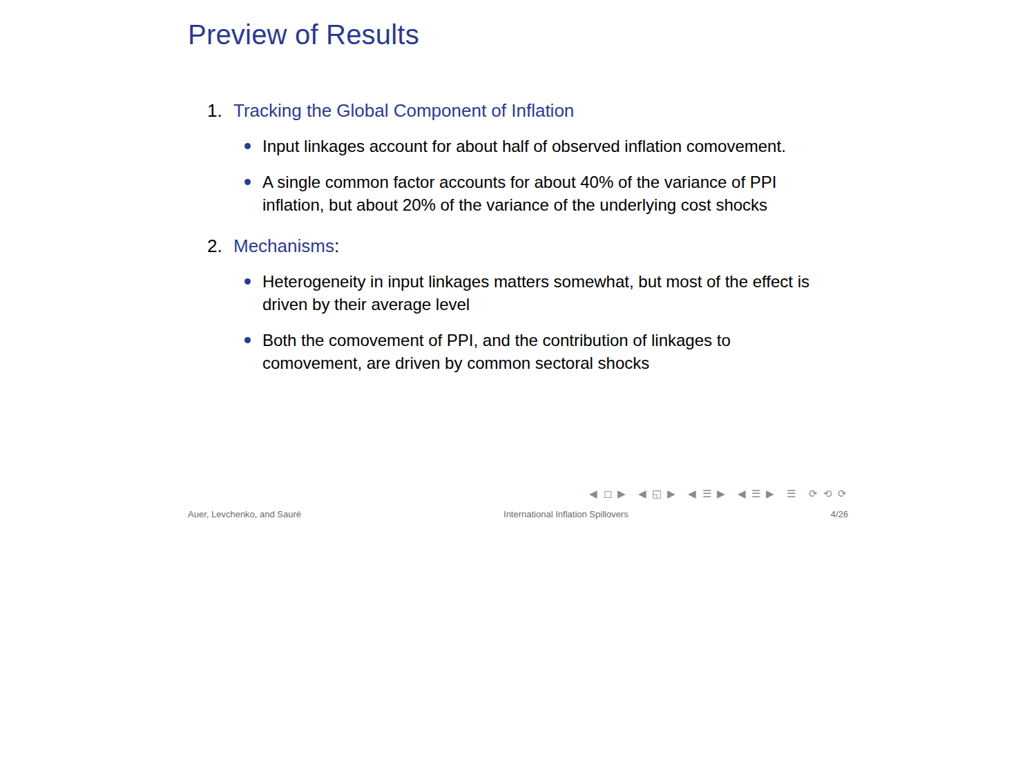Preview of Results
Tracking the Global Component of Inflation
Input linkages account for about half of observed inflation comovement.
A single common factor accounts for about 40% of the variance of PPI inflation, but about 20% of the variance of the underlying cost shocks
Mechanisms:
Heterogeneity in input linkages matters somewhat, but most of the effect is driven by their average level
Both the comovement of PPI, and the contribution of linkages to comovement, are driven by common sectoral shocks
◀ ◻ ▶ ◀ ◱ ▶ ◀ ☰ ▶ ◀ ☰ ▶ ☰ ⟳ ⟲ ⟳
Auer, Levchenko, and Sauré
International Inflation Spillovers
4/26